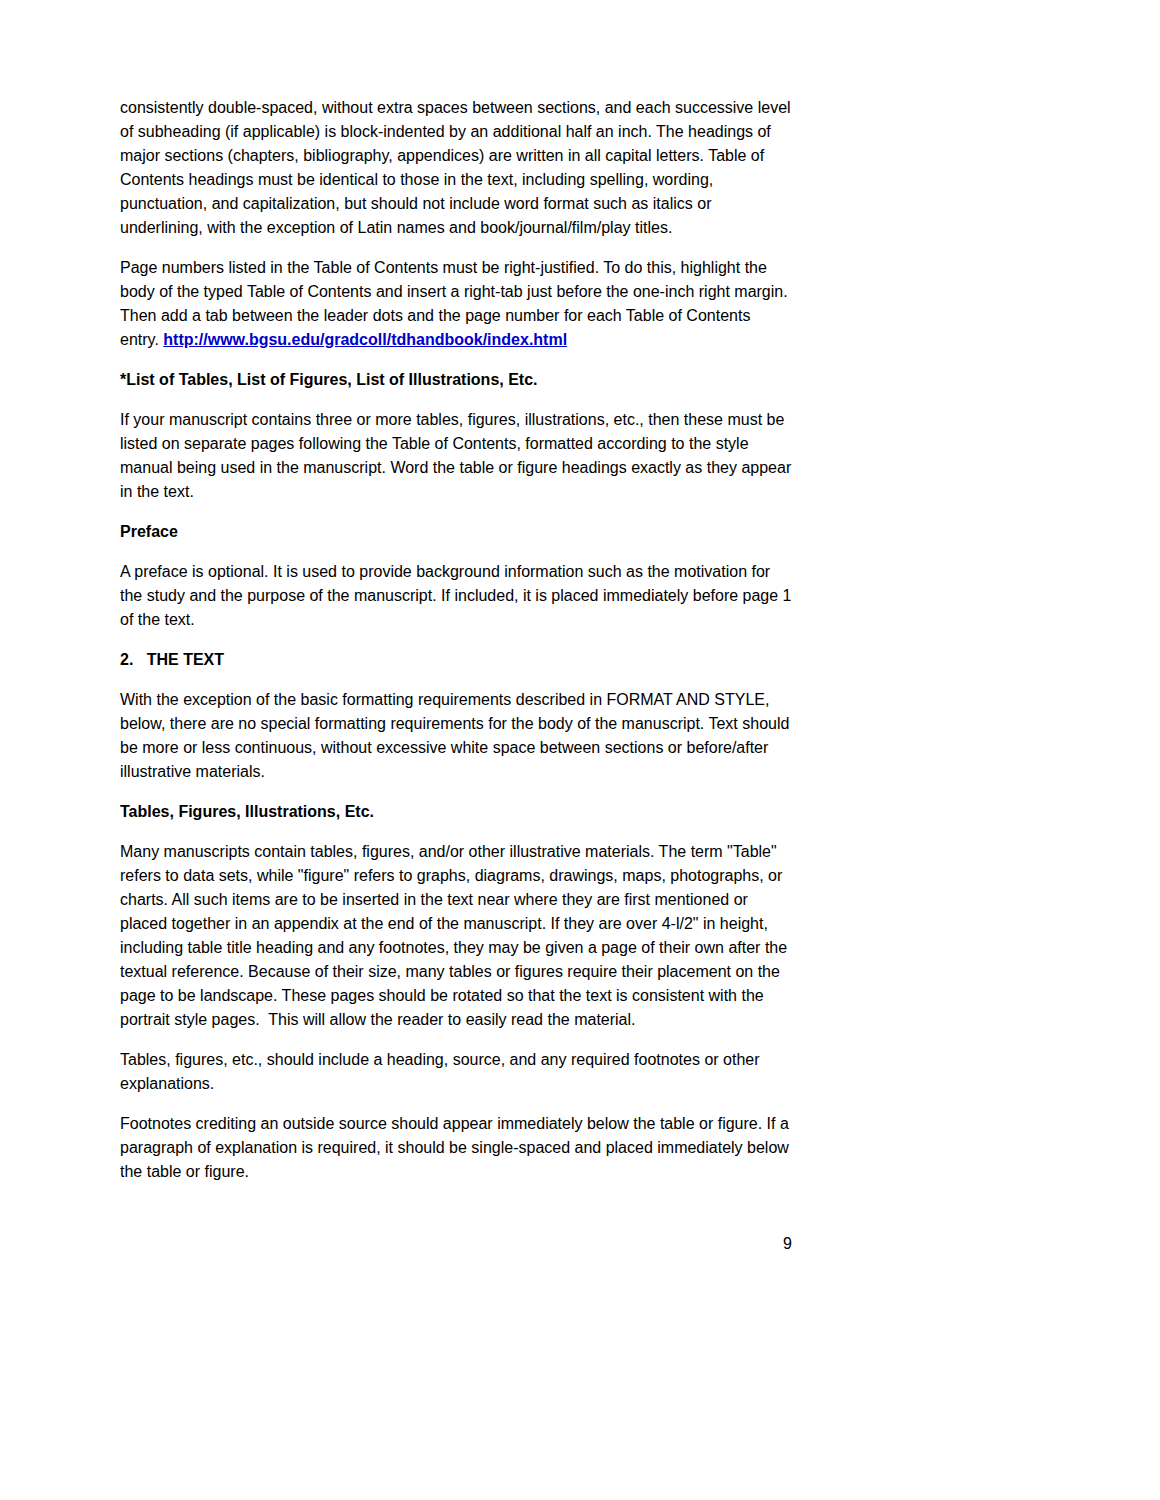consistently double-spaced, without extra spaces between sections, and each successive level of subheading (if applicable) is block-indented by an additional half an inch. The headings of major sections (chapters, bibliography, appendices) are written in all capital letters. Table of Contents headings must be identical to those in the text, including spelling, wording, punctuation, and capitalization, but should not include word format such as italics or underlining, with the exception of Latin names and book/journal/film/play titles.
Page numbers listed in the Table of Contents must be right-justified. To do this, highlight the body of the typed Table of Contents and insert a right-tab just before the one-inch right margin. Then add a tab between the leader dots and the page number for each Table of Contents entry. http://www.bgsu.edu/gradcoll/tdhandbook/index.html
*List of Tables, List of Figures, List of Illustrations, Etc.
If your manuscript contains three or more tables, figures, illustrations, etc., then these must be listed on separate pages following the Table of Contents, formatted according to the style manual being used in the manuscript. Word the table or figure headings exactly as they appear in the text.
Preface
A preface is optional. It is used to provide background information such as the motivation for the study and the purpose of the manuscript. If included, it is placed immediately before page 1 of the text.
2. THE TEXT
With the exception of the basic formatting requirements described in FORMAT AND STYLE, below, there are no special formatting requirements for the body of the manuscript. Text should be more or less continuous, without excessive white space between sections or before/after illustrative materials.
Tables, Figures, Illustrations, Etc.
Many manuscripts contain tables, figures, and/or other illustrative materials. The term "Table" refers to data sets, while "figure" refers to graphs, diagrams, drawings, maps, photographs, or charts. All such items are to be inserted in the text near where they are first mentioned or placed together in an appendix at the end of the manuscript. If they are over 4-l/2" in height, including table title heading and any footnotes, they may be given a page of their own after the textual reference. Because of their size, many tables or figures require their placement on the page to be landscape. These pages should be rotated so that the text is consistent with the portrait style pages. This will allow the reader to easily read the material.
Tables, figures, etc., should include a heading, source, and any required footnotes or other explanations.
Footnotes crediting an outside source should appear immediately below the table or figure. If a paragraph of explanation is required, it should be single-spaced and placed immediately below the table or figure.
9